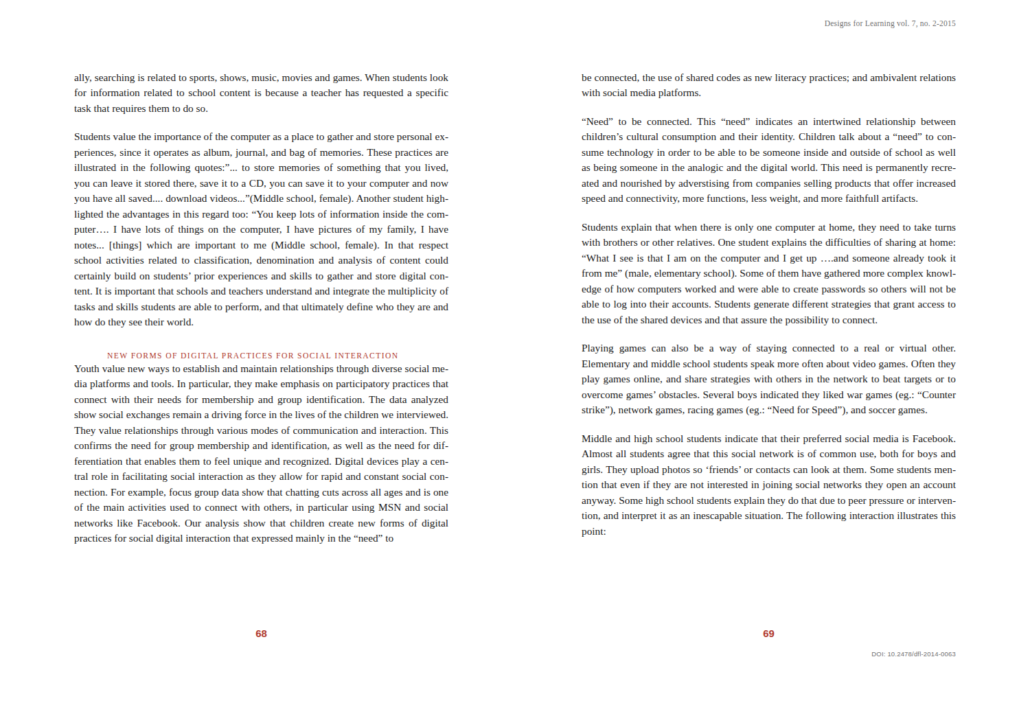Designs for Learning vol. 7, no. 2-2015
ally, searching is related to sports, shows, music, movies and games. When students look for information related to school content is because a teacher has requested a specific task that requires them to do so.
Students value the importance of the computer as a place to gather and store personal experiences, since it operates as album, journal, and bag of memories. These practices are illustrated in the following quotes:”... to store memories of something that you lived, you can leave it stored there, save it to a CD, you can save it to your computer and now you have all saved.... download videos...”(Middle school, female). Another student highlighted the advantages in this regard too: “You keep lots of information inside the computer…. I have lots of things on the computer, I have pictures of my family, I have notes... [things] which are important to me (Middle school, female). In that respect school activities related to classification, denomination and analysis of content could certainly build on students’ prior experiences and skills to gather and store digital content. It is important that schools and teachers understand and integrate the multiplicity of tasks and skills students are able to perform, and that ultimately define who they are and how do they see their world.
New forms of digital practices for social interaction
Youth value new ways to establish and maintain relationships through diverse social media platforms and tools. In particular, they make emphasis on participatory practices that connect with their needs for membership and group identification. The data analyzed show social exchanges remain a driving force in the lives of the children we interviewed. They value relationships through various modes of communication and interaction. This confirms the need for group membership and identification, as well as the need for differentiation that enables them to feel unique and recognized. Digital devices play a central role in facilitating social interaction as they allow for rapid and constant social connection. For example, focus group data show that chatting cuts across all ages and is one of the main activities used to connect with others, in particular using MSN and social networks like Facebook. Our analysis show that children create new forms of digital practices for social digital interaction that expressed mainly in the “need” to
68
be connected, the use of shared codes as new literacy practices; and ambivalent relations with social media platforms.
“Need” to be connected. This “need” indicates an intertwined relationship between children’s cultural consumption and their identity. Children talk about a “need” to consume technology in order to be able to be someone inside and outside of school as well as being someone in the analogic and the digital world. This need is permanently recreated and nourished by adverstising from companies selling products that offer increased speed and connectivity, more functions, less weight, and more faithfull artifacts.
Students explain that when there is only one computer at home, they need to take turns with brothers or other relatives. One student explains the difficulties of sharing at home: “What I see is that I am on the computer and I get up ….and someone already took it from me” (male, elementary school). Some of them have gathered more complex knowledge of how computers worked and were able to create passwords so others will not be able to log into their accounts. Students generate different strategies that grant access to the use of the shared devices and that assure the possibility to connect.
Playing games can also be a way of staying connected to a real or virtual other. Elementary and middle school students speak more often about video games. Often they play games online, and share strategies with others in the network to beat targets or to overcome games’ obstacles. Several boys indicated they liked war games (eg.: “Counter strike”), network games, racing games (eg.: “Need for Speed”), and soccer games.
Middle and high school students indicate that their preferred social media is Facebook. Almost all students agree that this social network is of common use, both for boys and girls. They upload photos so ‘friends’ or contacts can look at them. Some students mention that even if they are not interested in joining social networks they open an account anyway. Some high school students explain they do that due to peer pressure or intervention, and interpret it as an inescapable situation. The following interaction illustrates this point:
69
DOI: 10.2478/dfl-2014-0063